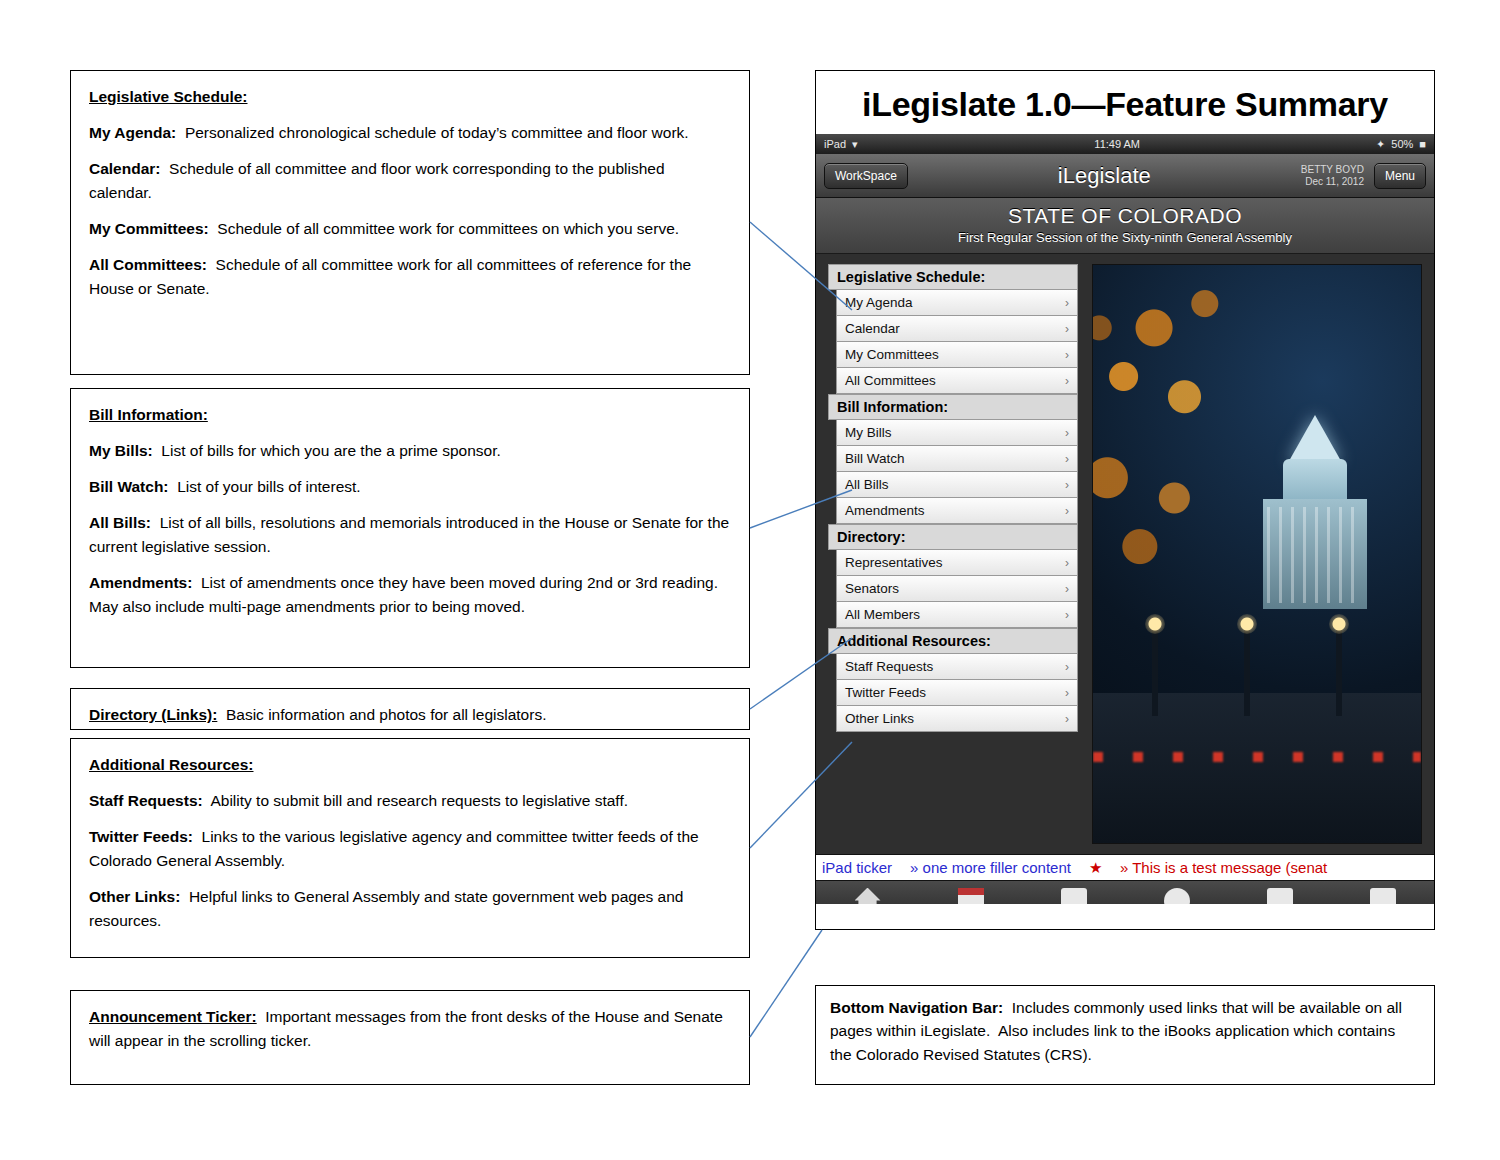Legislative Schedule:
My Agenda: Personalized chronological schedule of today’s committee and floor work.
Calendar: Schedule of all committee and floor work corresponding to the published calendar.
My Committees: Schedule of all committee work for committees on which you serve.
All Committees: Schedule of all committee work for all committees of reference for the House or Senate.
Bill Information:
My Bills: List of bills for which you are the a prime sponsor.
Bill Watch: List of your bills of interest.
All Bills: List of all bills, resolutions and memorials introduced in the House or Senate for the current legislative session.
Amendments: List of amendments once they have been moved during 2nd or 3rd reading. May also include multi-page amendments prior to being moved.
Directory (Links): Basic information and photos for all legislators.
Additional Resources:
Staff Requests: Ability to submit bill and research requests to legislative staff.
Twitter Feeds: Links to the various legislative agency and committee twitter feeds of the Colorado General Assembly.
Other Links: Helpful links to General Assembly and state government web pages and resources.
Announcement Ticker: Important messages from the front desks of the House and Senate will appear in the scrolling ticker.
iLegislate 1.0—Feature Summary
iPad▾
11:49 AM
✦50%■
WorkSpace
iLegislate
BETTY BOYD
Dec 11, 2012
Menu
STATE OF COLORADO
First Regular Session of the Sixty-ninth General Assembly
Legislative Schedule:
My Agenda›
Calendar›
My Committees›
All Committees›
Bill Information:
My Bills›
Bill Watch›
All Bills›
Amendments›
Directory:
Representatives›
Senators›
All Members›
Additional Resources:
Staff Requests›
Twitter Feeds›
Other Links›
iPad ticker » one more filler content ★ » This is a test message (senat
Home
Calendar
My Bills
Bill Watch
Amendments
CRS
Bottom Navigation Bar: Includes commonly used links that will be available on all pages within iLegislate. Also includes link to the iBooks application which contains the Colorado Revised Statutes (CRS).